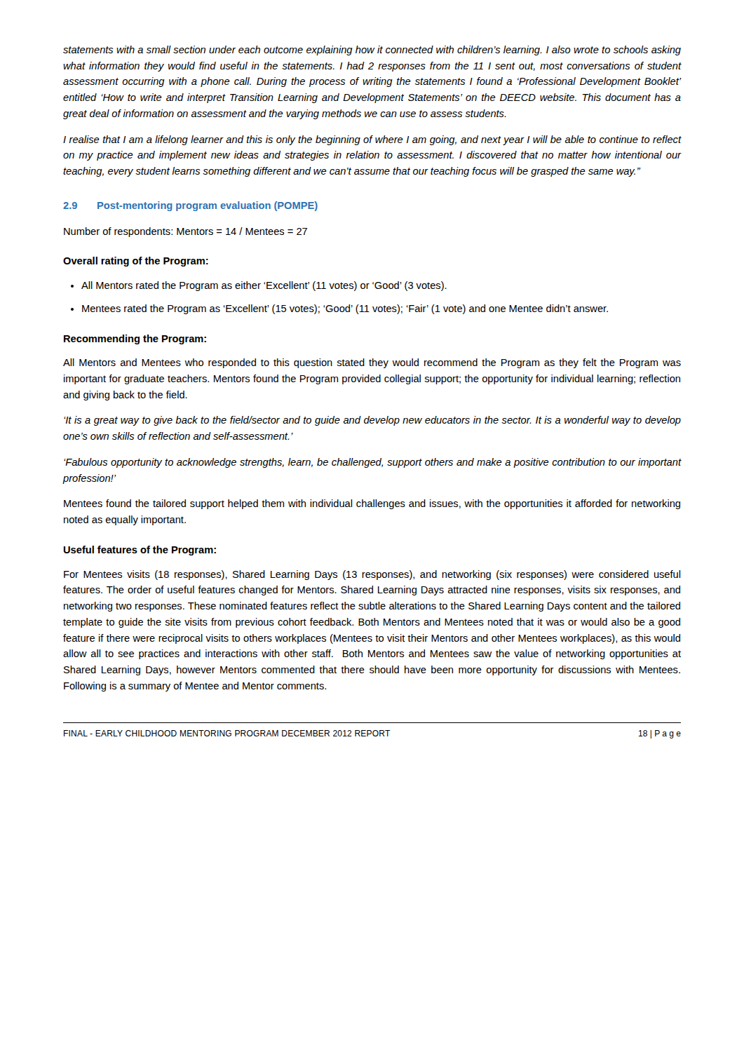statements with a small section under each outcome explaining how it connected with children’s learning. I also wrote to schools asking what information they would find useful in the statements. I had 2 responses from the 11 I sent out, most conversations of student assessment occurring with a phone call. During the process of writing the statements I found a ‘Professional Development Booklet’ entitled ‘How to write and interpret Transition Learning and Development Statements’ on the DEECD website. This document has a great deal of information on assessment and the varying methods we can use to assess students.
I realise that I am a lifelong learner and this is only the beginning of where I am going, and next year I will be able to continue to reflect on my practice and implement new ideas and strategies in relation to assessment. I discovered that no matter how intentional our teaching, every student learns something different and we can’t assume that our teaching focus will be grasped the same way.”
2.9 Post-mentoring program evaluation (POMPE)
Number of respondents: Mentors = 14 / Mentees = 27
Overall rating of the Program:
All Mentors rated the Program as either ‘Excellent’ (11 votes) or ‘Good’ (3 votes).
Mentees rated the Program as ‘Excellent’ (15 votes); ‘Good’ (11 votes); ‘Fair’ (1 vote) and one Mentee didn’t answer.
Recommending the Program:
All Mentors and Mentees who responded to this question stated they would recommend the Program as they felt the Program was important for graduate teachers. Mentors found the Program provided collegial support; the opportunity for individual learning; reflection and giving back to the field.
‘It is a great way to give back to the field/sector and to guide and develop new educators in the sector. It is a wonderful way to develop one’s own skills of reflection and self-assessment.’
‘Fabulous opportunity to acknowledge strengths, learn, be challenged, support others and make a positive contribution to our important profession!’
Mentees found the tailored support helped them with individual challenges and issues, with the opportunities it afforded for networking noted as equally important.
Useful features of the Program:
For Mentees visits (18 responses), Shared Learning Days (13 responses), and networking (six responses) were considered useful features. The order of useful features changed for Mentors. Shared Learning Days attracted nine responses, visits six responses, and networking two responses. These nominated features reflect the subtle alterations to the Shared Learning Days content and the tailored template to guide the site visits from previous cohort feedback. Both Mentors and Mentees noted that it was or would also be a good feature if there were reciprocal visits to others workplaces (Mentees to visit their Mentors and other Mentees workplaces), as this would allow all to see practices and interactions with other staff. Both Mentors and Mentees saw the value of networking opportunities at Shared Learning Days, however Mentors commented that there should have been more opportunity for discussions with Mentees. Following is a summary of Mentee and Mentor comments.
FINAL - EARLY CHILDHOOD MENTORING PROGRAM DECEMBER 2012 REPORT 18 | P a g e